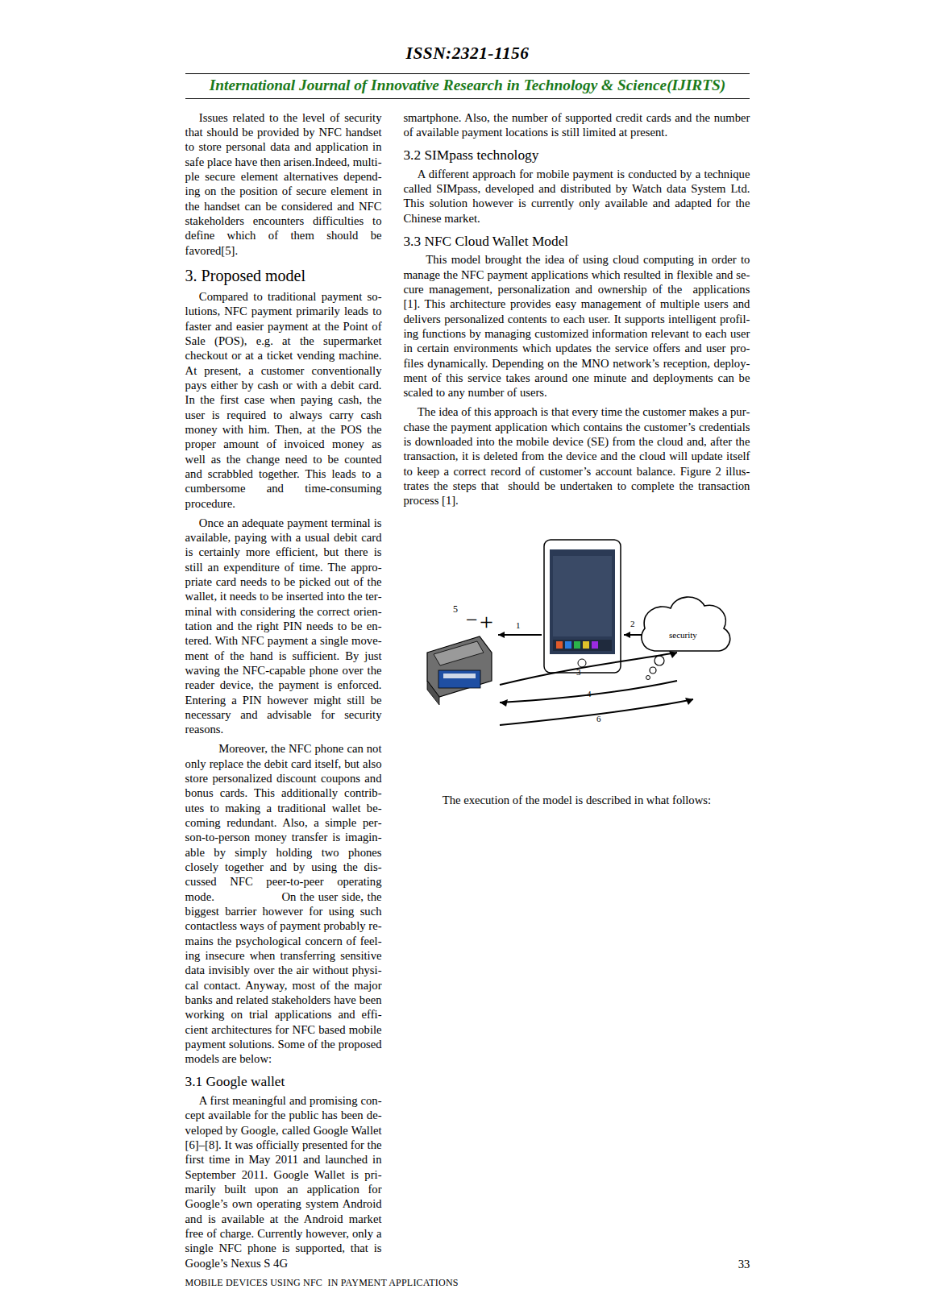ISSN:2321-1156
International Journal of Innovative Research in Technology & Science(IJIRTS)
Issues related to the level of security that should be provided by NFC handset to store personal data and application in safe place have then arisen.Indeed, multiple secure element alternatives depending on the position of secure element in the handset can be considered and NFC stakeholders encounters difficulties to define which of them should be favored[5].
3. Proposed model
Compared to traditional payment solutions, NFC payment primarily leads to faster and easier payment at the Point of Sale (POS), e.g. at the supermarket checkout or at a ticket vending machine. At present, a customer conventionally pays either by cash or with a debit card. In the first case when paying cash, the user is required to always carry cash money with him. Then, at the POS the proper amount of invoiced money as well as the change need to be counted and scrabbled together. This leads to a cumbersome and time-consuming procedure.
Once an adequate payment terminal is available, paying with a usual debit card is certainly more efficient, but there is still an expenditure of time. The appropriate card needs to be picked out of the wallet, it needs to be inserted into the terminal with considering the correct orientation and the right PIN needs to be entered. With NFC payment a single movement of the hand is sufficient. By just waving the NFC-capable phone over the reader device, the payment is enforced. Entering a PIN however might still be necessary and advisable for security reasons.
Moreover, the NFC phone can not only replace the debit card itself, but also store personalized discount coupons and bonus cards. This additionally contributes to making a traditional wallet becoming redundant. Also, a simple person-to-person money transfer is imaginable by simply holding two phones closely together and by using the discussed NFC peer-to-peer operating mode. On the user side, the biggest barrier however for using such contactless ways of payment probably remains the psychological concern of feeling insecure when transferring sensitive data invisibly over the air without physical contact. Anyway, most of the major banks and related stakeholders have been working on trial applications and efficient architectures for NFC based mobile payment solutions. Some of the proposed models are below:
3.1 Google wallet
A first meaningful and promising concept available for the public has been developed by Google, called Google Wallet [6]–[8]. It was officially presented for the first time in May 2011 and launched in September 2011. Google Wallet is primarily built upon an application for Google’s own operating system Android and is available at the Android market free of charge. Currently however, only a single NFC phone is supported, that is Google’s Nexus S 4G
smartphone. Also, the number of supported credit cards and the number of available payment locations is still limited at present.
3.2 SIMpass technology
A different approach for mobile payment is conducted by a technique called SIMpass, developed and distributed by Watch data System Ltd. This solution however is currently only available and adapted for the Chinese market.
3.3 NFC Cloud Wallet Model
This model brought the idea of using cloud computing in order to manage the NFC payment applications which resulted in flexible and secure management, personalization and ownership of the applications [1]. This architecture provides easy management of multiple users and delivers personalized contents to each user. It supports intelligent profiling functions by managing customized information relevant to each user in certain environments which updates the service offers and user profiles dynamically. Depending on the MNO network’s reception, deployment of this service takes around one minute and deployments can be scaled to any number of users.
The idea of this approach is that every time the customer makes a purchase the payment application which contains the customer’s credentials is downloaded into the mobile device (SE) from the cloud and, after the transaction, it is deleted from the device and the cloud will update itself to keep a correct record of customer’s account balance. Figure 2 illustrates the steps that should be undertaken to complete the transaction process [1].
− + 5 security 1 2 3 4 6
The execution of the model is described in what follows:
33
Mobile devices using NFC in payment applications